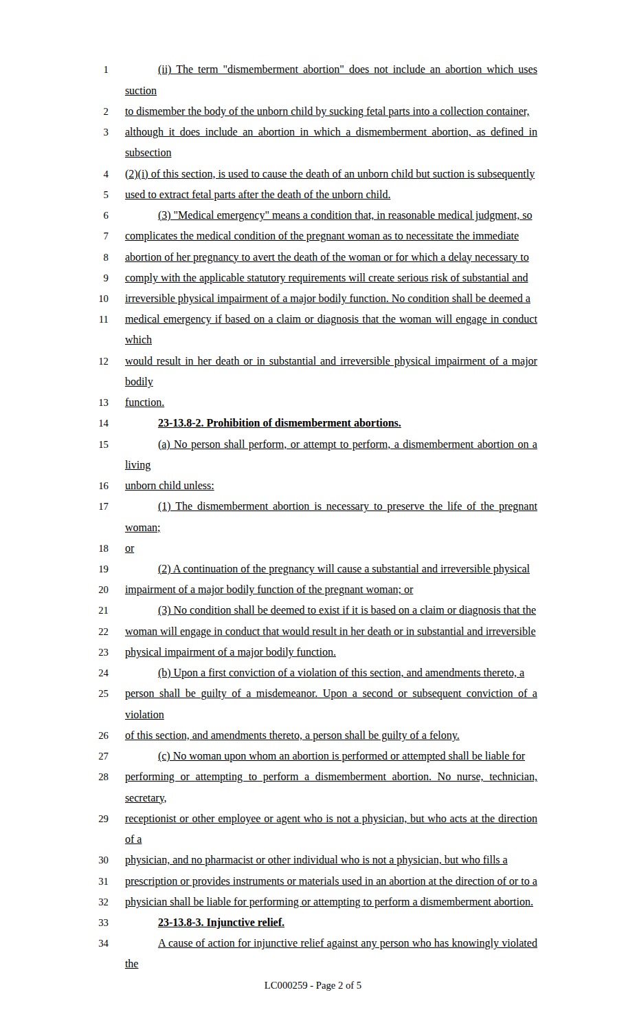(ii) The term "dismemberment abortion" does not include an abortion which uses suction
to dismember the body of the unborn child by sucking fetal parts into a collection container,
although it does include an abortion in which a dismemberment abortion, as defined in subsection
(2)(i) of this section, is used to cause the death of an unborn child but suction is subsequently
used to extract fetal parts after the death of the unborn child.
(3) "Medical emergency" means a condition that, in reasonable medical judgment, so
complicates the medical condition of the pregnant woman as to necessitate the immediate
abortion of her pregnancy to avert the death of the woman or for which a delay necessary to
comply with the applicable statutory requirements will create serious risk of substantial and
irreversible physical impairment of a major bodily function. No condition shall be deemed a
medical emergency if based on a claim or diagnosis that the woman will engage in conduct which
would result in her death or in substantial and irreversible physical impairment of a major bodily
function.
23-13.8-2. Prohibition of dismemberment abortions.
(a) No person shall perform, or attempt to perform, a dismemberment abortion on a living
unborn child unless:
(1) The dismemberment abortion is necessary to preserve the life of the pregnant woman;
or
(2) A continuation of the pregnancy will cause a substantial and irreversible physical
impairment of a major bodily function of the pregnant woman; or
(3) No condition shall be deemed to exist if it is based on a claim or diagnosis that the
woman will engage in conduct that would result in her death or in substantial and irreversible
physical impairment of a major bodily function.
(b) Upon a first conviction of a violation of this section, and amendments thereto, a
person shall be guilty of a misdemeanor. Upon a second or subsequent conviction of a violation
of this section, and amendments thereto, a person shall be guilty of a felony.
(c) No woman upon whom an abortion is performed or attempted shall be liable for
performing or attempting to perform a dismemberment abortion. No nurse, technician, secretary,
receptionist or other employee or agent who is not a physician, but who acts at the direction of a
physician, and no pharmacist or other individual who is not a physician, but who fills a
prescription or provides instruments or materials used in an abortion at the direction of or to a
physician shall be liable for performing or attempting to perform a dismemberment abortion.
23-13.8-3. Injunctive relief.
A cause of action for injunctive relief against any person who has knowingly violated the
LC000259 - Page 2 of 5